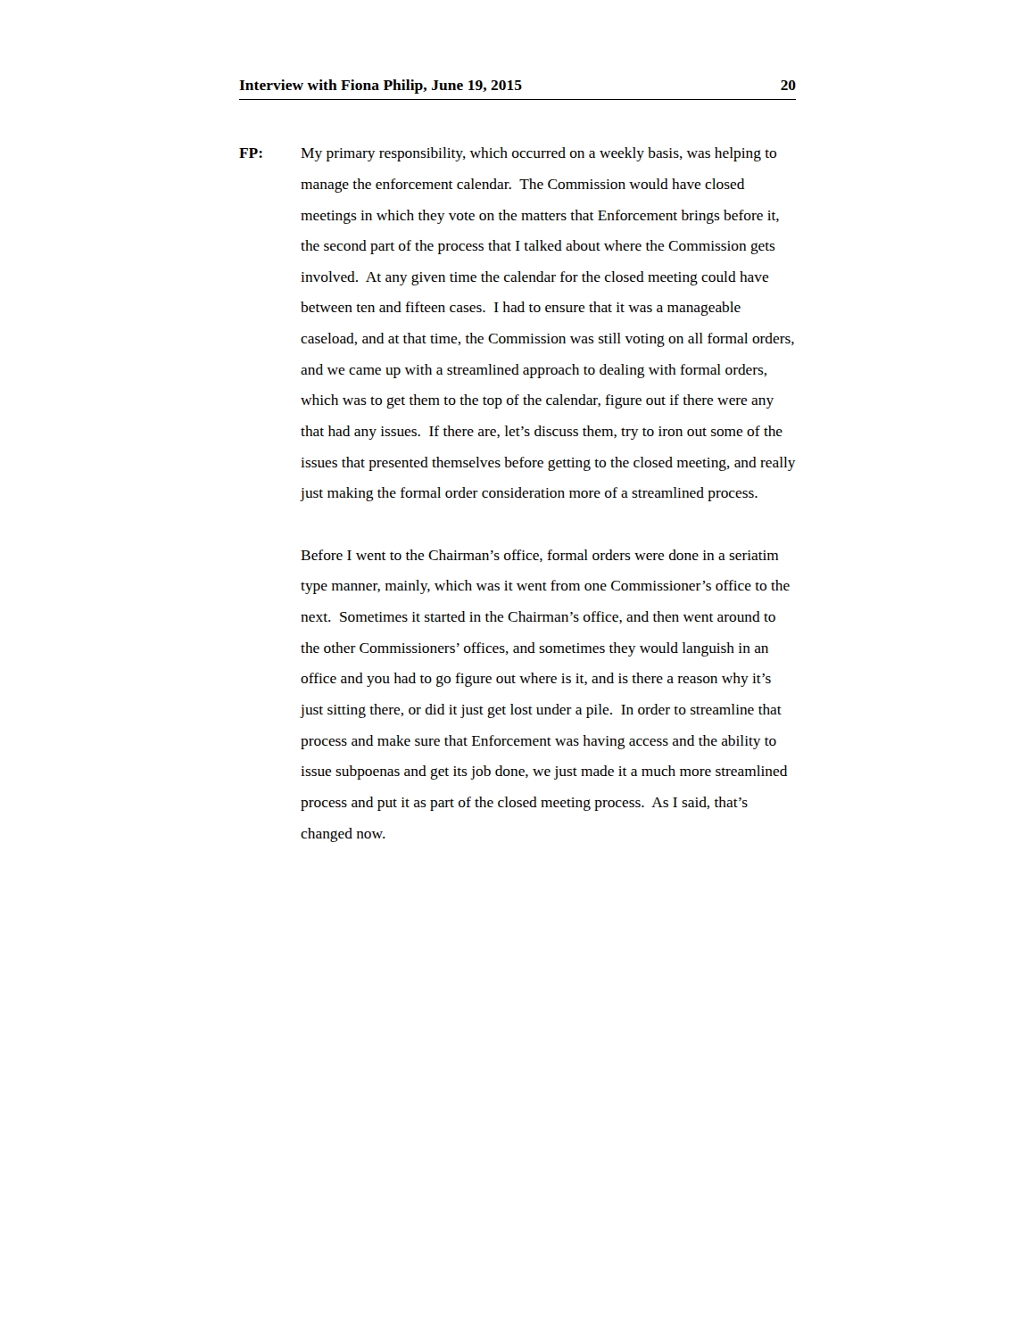Interview with Fiona Philip, June 19, 2015 20
FP:
My primary responsibility, which occurred on a weekly basis, was helping to manage the enforcement calendar. The Commission would have closed meetings in which they vote on the matters that Enforcement brings before it, the second part of the process that I talked about where the Commission gets involved. At any given time the calendar for the closed meeting could have between ten and fifteen cases. I had to ensure that it was a manageable caseload, and at that time, the Commission was still voting on all formal orders, and we came up with a streamlined approach to dealing with formal orders, which was to get them to the top of the calendar, figure out if there were any that had any issues. If there are, let’s discuss them, try to iron out some of the issues that presented themselves before getting to the closed meeting, and really just making the formal order consideration more of a streamlined process.
Before I went to the Chairman’s office, formal orders were done in a seriatim type manner, mainly, which was it went from one Commissioner’s office to the next. Sometimes it started in the Chairman’s office, and then went around to the other Commissioners’ offices, and sometimes they would languish in an office and you had to go figure out where is it, and is there a reason why it’s just sitting there, or did it just get lost under a pile. In order to streamline that process and make sure that Enforcement was having access and the ability to issue subpoenas and get its job done, we just made it a much more streamlined process and put it as part of the closed meeting process. As I said, that’s changed now.